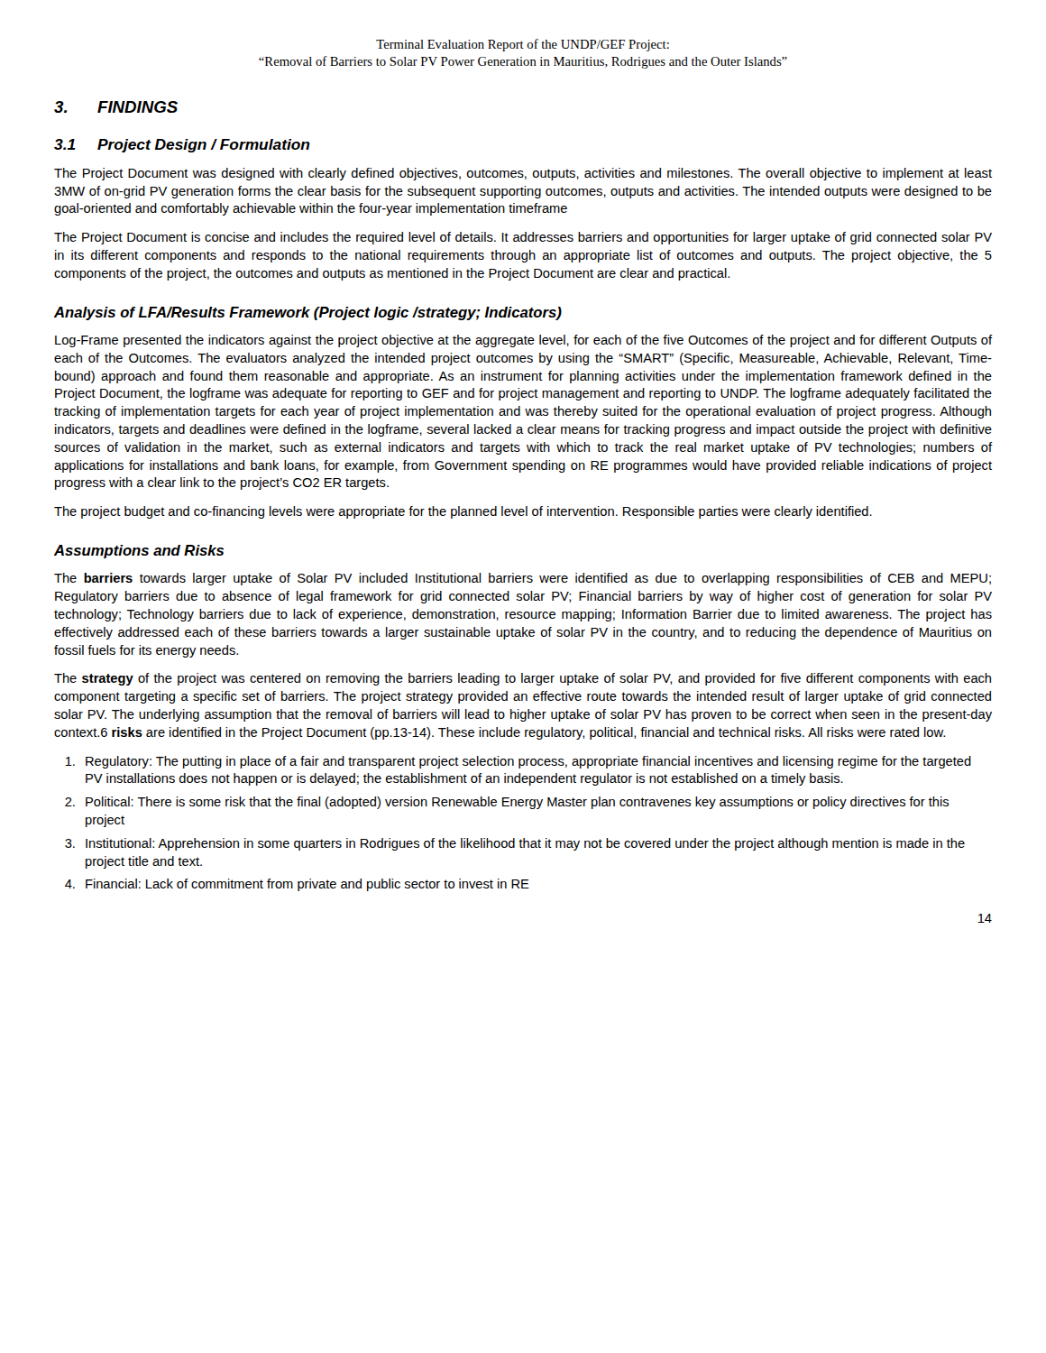Terminal Evaluation Report of the UNDP/GEF Project:
“Removal of Barriers to Solar PV Power Generation in Mauritius, Rodrigues and the Outer Islands”
3. FINDINGS
3.1 Project Design / Formulation
The Project Document was designed with clearly defined objectives, outcomes, outputs, activities and milestones. The overall objective to implement at least 3MW of on-grid PV generation forms the clear basis for the subsequent supporting outcomes, outputs and activities. The intended outputs were designed to be goal-oriented and comfortably achievable within the four-year implementation timeframe
The Project Document is concise and includes the required level of details. It addresses barriers and opportunities for larger uptake of grid connected solar PV in its different components and responds to the national requirements through an appropriate list of outcomes and outputs. The project objective, the 5 components of the project, the outcomes and outputs as mentioned in the Project Document are clear and practical.
Analysis of LFA/Results Framework (Project logic /strategy; Indicators)
Log-Frame presented the indicators against the project objective at the aggregate level, for each of the five Outcomes of the project and for different Outputs of each of the Outcomes. The evaluators analyzed the intended project outcomes by using the “SMART” (Specific, Measureable, Achievable, Relevant, Time-bound) approach and found them reasonable and appropriate. As an instrument for planning activities under the implementation framework defined in the Project Document, the logframe was adequate for reporting to GEF and for project management and reporting to UNDP. The logframe adequately facilitated the tracking of implementation targets for each year of project implementation and was thereby suited for the operational evaluation of project progress. Although indicators, targets and deadlines were defined in the logframe, several lacked a clear means for tracking progress and impact outside the project with definitive sources of validation in the market, such as external indicators and targets with which to track the real market uptake of PV technologies; numbers of applications for installations and bank loans, for example, from Government spending on RE programmes would have provided reliable indications of project progress with a clear link to the project’s CO2 ER targets.
The project budget and co-financing levels were appropriate for the planned level of intervention. Responsible parties were clearly identified.
Assumptions and Risks
The barriers towards larger uptake of Solar PV included Institutional barriers were identified as due to overlapping responsibilities of CEB and MEPU; Regulatory barriers due to absence of legal framework for grid connected solar PV; Financial barriers by way of higher cost of generation for solar PV technology; Technology barriers due to lack of experience, demonstration, resource mapping; Information Barrier due to limited awareness. The project has effectively addressed each of these barriers towards a larger sustainable uptake of solar PV in the country, and to reducing the dependence of Mauritius on fossil fuels for its energy needs.
The strategy of the project was centered on removing the barriers leading to larger uptake of solar PV, and provided for five different components with each component targeting a specific set of barriers. The project strategy provided an effective route towards the intended result of larger uptake of grid connected solar PV. The underlying assumption that the removal of barriers will lead to higher uptake of solar PV has proven to be correct when seen in the present-day context.6 risks are identified in the Project Document (pp.13-14). These include regulatory, political, financial and technical risks. All risks were rated low.
Regulatory: The putting in place of a fair and transparent project selection process, appropriate financial incentives and licensing regime for the targeted PV installations does not happen or is delayed; the establishment of an independent regulator is not established on a timely basis.
Political: There is some risk that the final (adopted) version Renewable Energy Master plan contravenes key assumptions or policy directives for this project
Institutional: Apprehension in some quarters in Rodrigues of the likelihood that it may not be covered under the project although mention is made in the project title and text.
Financial: Lack of commitment from private and public sector to invest in RE
14